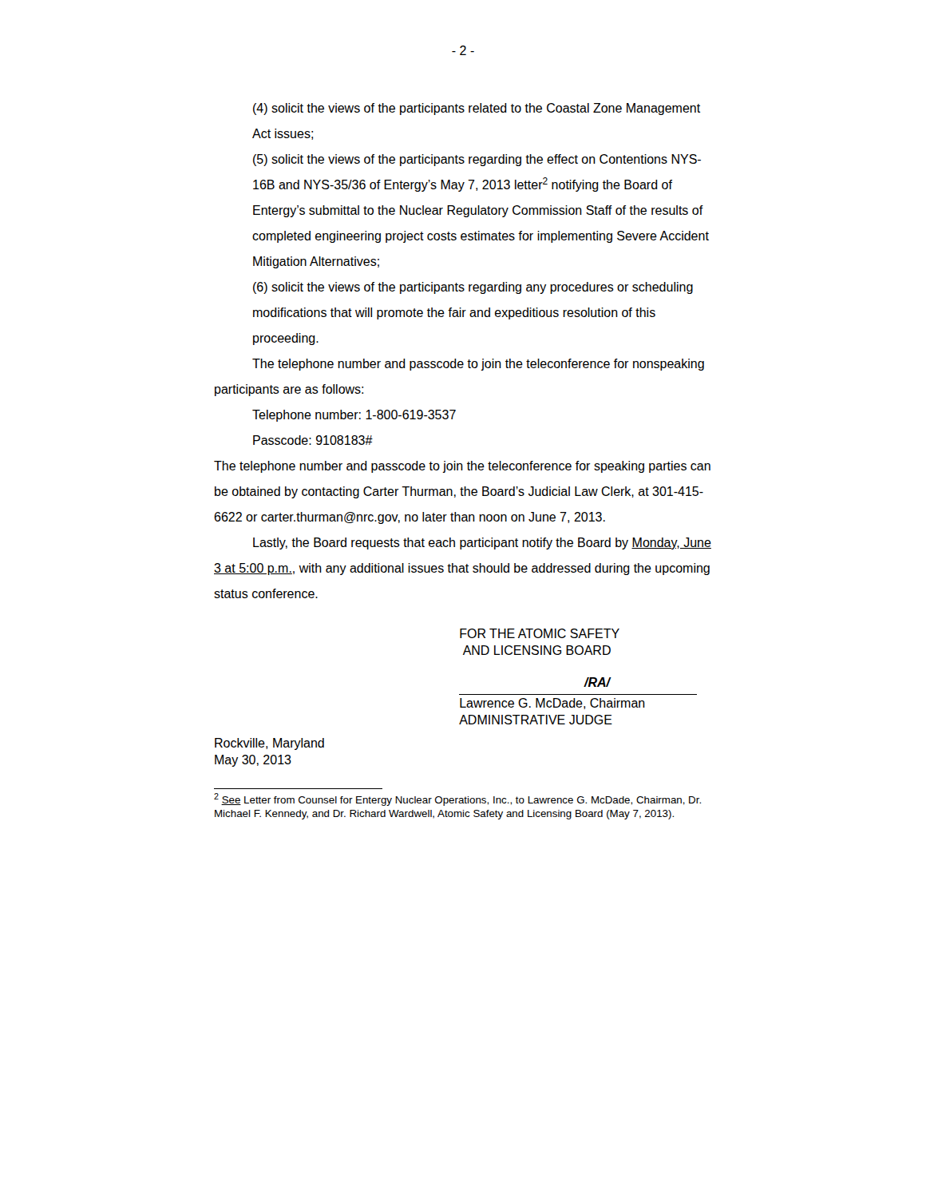- 2 -
(4) solicit the views of the participants related to the Coastal Zone Management Act issues;
(5) solicit the views of the participants regarding the effect on Contentions NYS-16B and NYS-35/36 of Entergy’s May 7, 2013 letter2 notifying the Board of Entergy’s submittal to the Nuclear Regulatory Commission Staff of the results of completed engineering project costs estimates for implementing Severe Accident Mitigation Alternatives;
(6) solicit the views of the participants regarding any procedures or scheduling modifications that will promote the fair and expeditious resolution of this proceeding.
The telephone number and passcode to join the teleconference for nonspeaking participants are as follows:
Telephone number: 1-800-619-3537
Passcode: 9108183#
The telephone number and passcode to join the teleconference for speaking parties can be obtained by contacting Carter Thurman, the Board’s Judicial Law Clerk, at 301-415-6622 or carter.thurman@nrc.gov, no later than noon on June 7, 2013.
Lastly, the Board requests that each participant notify the Board by Monday, June 3 at 5:00 p.m., with any additional issues that should be addressed during the upcoming status conference.
FOR THE ATOMIC SAFETY
AND LICENSING BOARD
/RA/
Lawrence G. McDade, Chairman
ADMINISTRATIVE JUDGE
Rockville, Maryland
May 30, 2013
2 See Letter from Counsel for Entergy Nuclear Operations, Inc., to Lawrence G. McDade, Chairman, Dr. Michael F. Kennedy, and Dr. Richard Wardwell, Atomic Safety and Licensing Board (May 7, 2013).